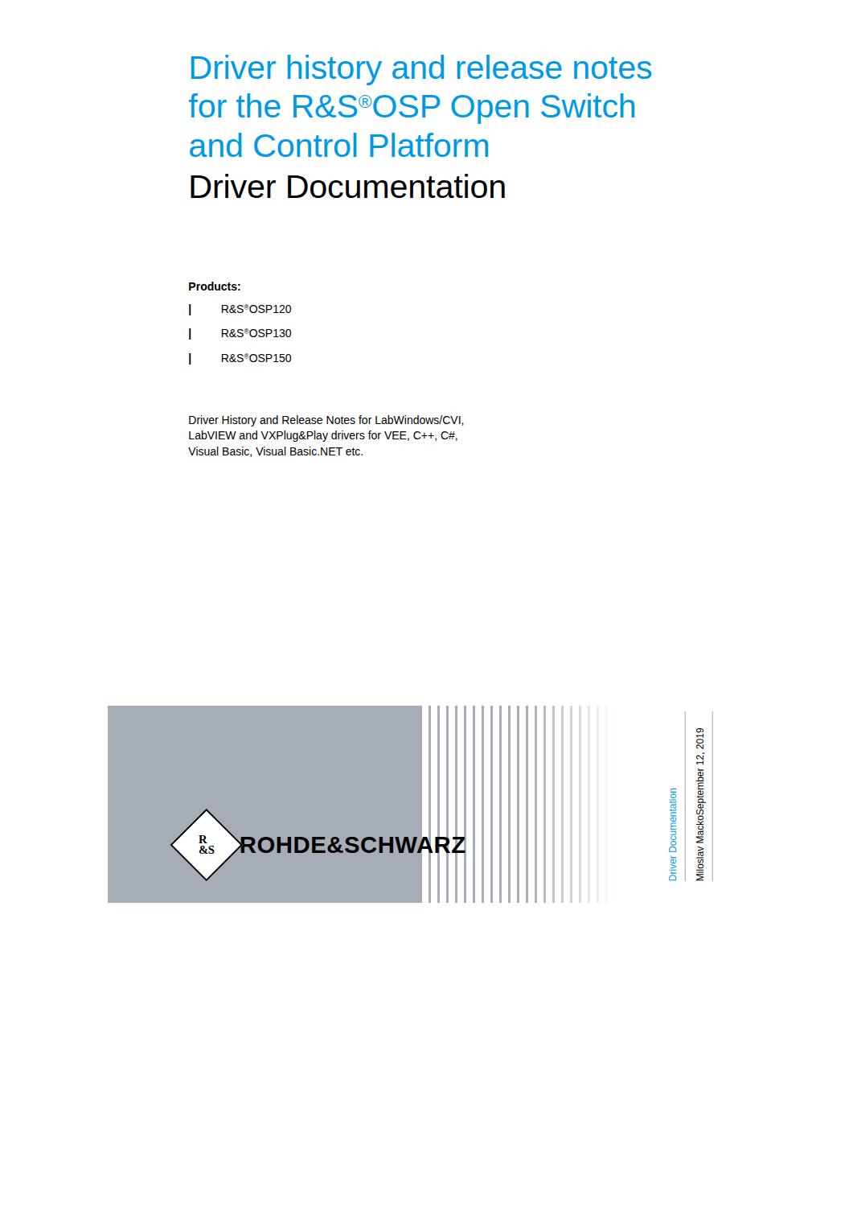Driver history and release notes for the R&S®OSP Open Switch and Control Platform Driver Documentation
Products:
|R&S®OSP120
|R&S®OSP130
|R&S®OSP150
Driver History and Release Notes for LabWindows/CVI, LabVIEW and VXPlug&Play drivers for VEE, C++, C#, Visual Basic, Visual Basic.NET etc.
Driver Documentation
Miloslav Macko September 12, 2019
R
&S
ROHDE&SCHWARZ